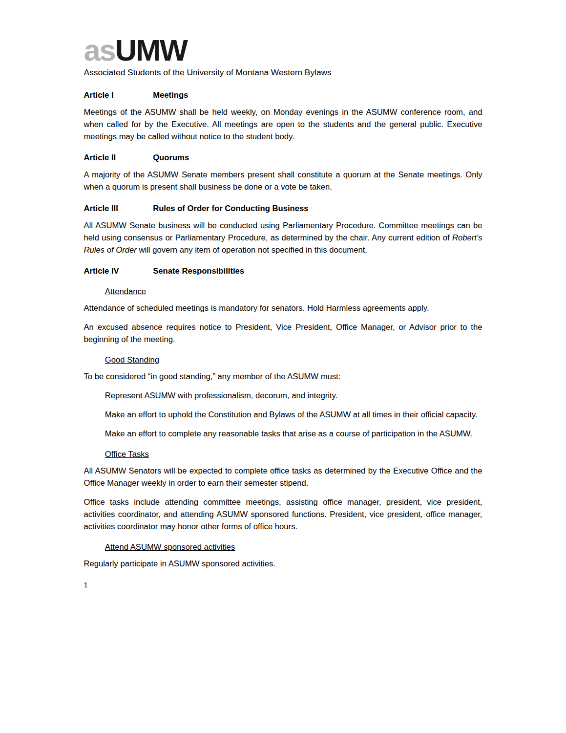as UMW
Associated Students of the University of Montana Western Bylaws
Article IMeetings
Meetings of the ASUMW shall be held weekly, on Monday evenings in the ASUMW conference room, and when called for by the Executive. All meetings are open to the students and the general public. Executive meetings may be called without notice to the student body.
Article IIQuorums
A majority of the ASUMW Senate members present shall constitute a quorum at the Senate meetings. Only when a quorum is present shall business be done or a vote be taken.
Article IIIRules of Order for Conducting Business
All ASUMW Senate business will be conducted using Parliamentary Procedure. Committee meetings can be held using consensus or Parliamentary Procedure, as determined by the chair. Any current edition of Robert's Rules of Order will govern any item of operation not specified in this document.
Article IVSenate Responsibilities
Attendance
Attendance of scheduled meetings is mandatory for senators. Hold Harmless agreements apply.
An excused absence requires notice to President, Vice President, Office Manager, or Advisor prior to the beginning of the meeting.
Good Standing
To be considered “in good standing,” any member of the ASUMW must:
Represent ASUMW with professionalism, decorum, and integrity.
Make an effort to uphold the Constitution and Bylaws of the ASUMW at all times in their official capacity.
Make an effort to complete any reasonable tasks that arise as a course of participation in the ASUMW.
Office Tasks
All ASUMW Senators will be expected to complete office tasks as determined by the Executive Office and the Office Manager weekly in order to earn their semester stipend.
Office tasks include attending committee meetings, assisting office manager, president, vice president, activities coordinator, and attending ASUMW sponsored functions. President, vice president, office manager, activities coordinator may honor other forms of office hours.
Attend ASUMW sponsored activities
Regularly participate in ASUMW sponsored activities.
1